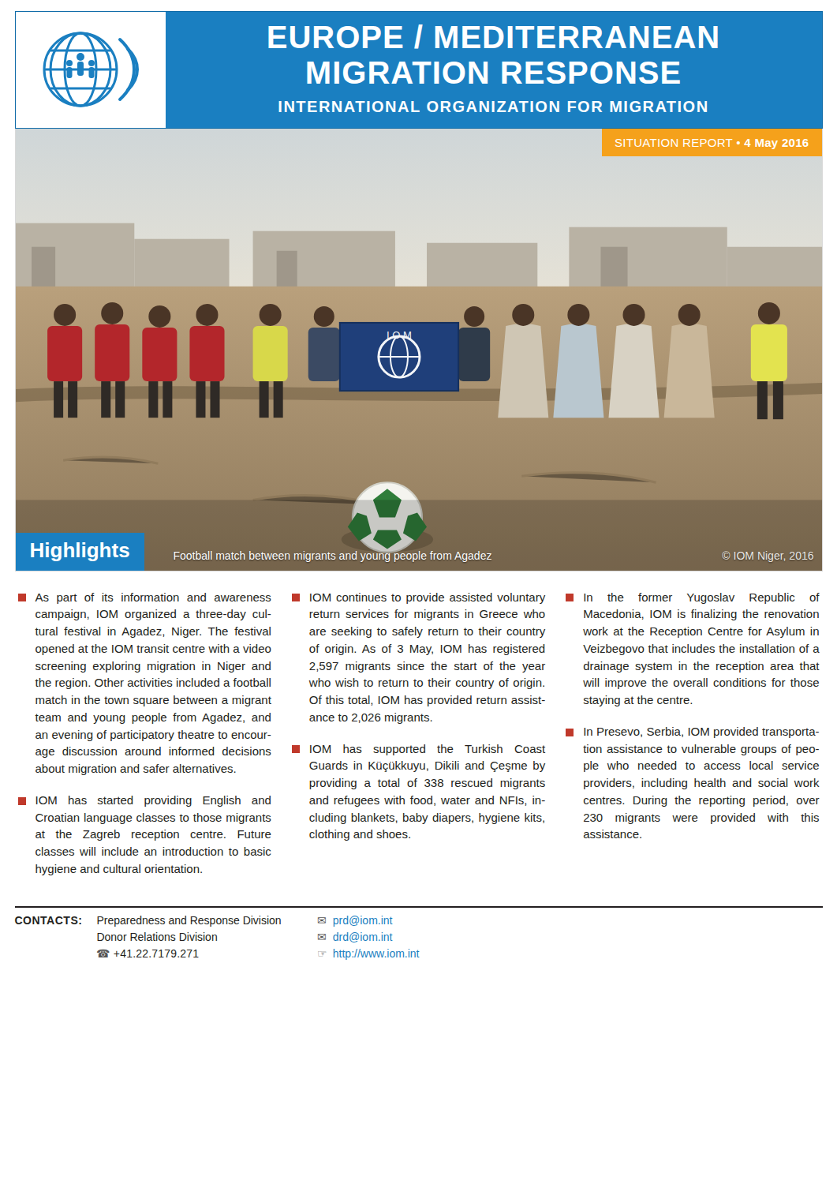Europe / Mediterranean
Migration Response
International Organization for Migration
SITUATION REPORT • 4 May 2016
I O M
Highlights
Football match between migrants and young people from Agadez © IOM Niger, 2016
As part of its information and awareness campaign, IOM organized a three-day cultural festival in Agadez, Niger. The festival opened at the IOM transit centre with a video screening exploring migration in Niger and the region. Other activities included a football match in the town square between a migrant team and young people from Agadez, and an evening of participatory theatre to encourage discussion around informed decisions about migration and safer alternatives.
IOM has started providing English and Croatian language classes to those migrants at the Zagreb reception centre. Future classes will include an introduction to basic hygiene and cultural orientation.
IOM continues to provide assisted voluntary return services for migrants in Greece who are seeking to safely return to their country of origin. As of 3 May, IOM has registered 2,597 migrants since the start of the year who wish to return to their country of origin. Of this total, IOM has provided return assistance to 2,026 migrants.
IOM has supported the Turkish Coast Guards in Küçükkuyu, Dikili and Çeşme by providing a total of 338 rescued migrants and refugees with food, water and NFIs, including blankets, baby diapers, hygiene kits, clothing and shoes.
In the former Yugoslav Republic of Macedonia, IOM is finalizing the renovation work at the Reception Centre for Asylum in Veizbegovo that includes the installation of a drainage system in the reception area that will improve the overall conditions for those staying at the centre.
In Presevo, Serbia, IOM provided transportation assistance to vulnerable groups of people who needed to access local service providers, including health and social work centres. During the reporting period, over 230 migrants were provided with this assistance.
CONTACTS:
Preparedness and Response Division
Donor Relations Division
☎+41.22.7179.271
✉prd@iom.int
✉drd@iom.int
☞http://www.iom.int